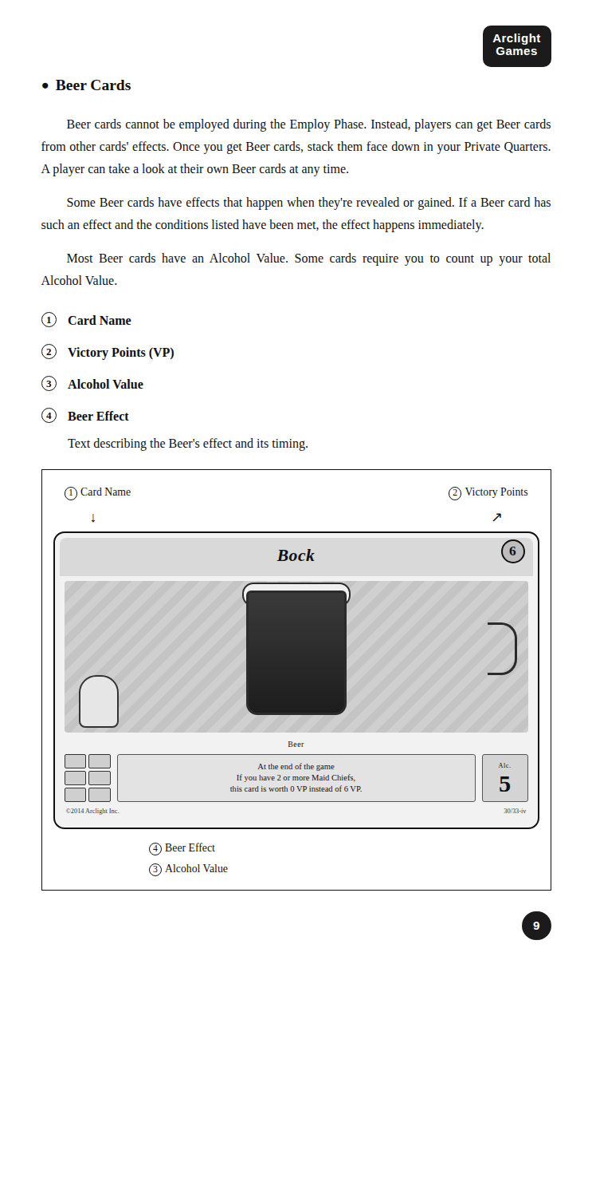Arclight
Games
Beer Cards
Beer cards cannot be employed during the Employ Phase. Instead, players can get Beer cards from other cards' effects. Once you get Beer cards, stack them face down in your Private Quarters. A player can take a look at their own Beer cards at any time.
Some Beer cards have effects that happen when they're revealed or gained. If a Beer card has such an effect and the conditions listed have been met, the effect happens immediately.
Most Beer cards have an Alcohol Value. Some cards require you to count up your total Alcohol Value.
Card Name
Victory Points (VP)
Alcohol Value
Beer Effect
Text describing the Beer's effect and its timing.
1 Card Name 2 Victory Points
↓ ↗
Bock6
Beer
At the end of the game
If you have 2 or more Maid Chiefs,
this card is worth 0 VP instead of 6 VP.
Alc.
5
©2014 Arclight Inc. 30/33-iv
4 Beer Effect
3 Alcohol Value
9